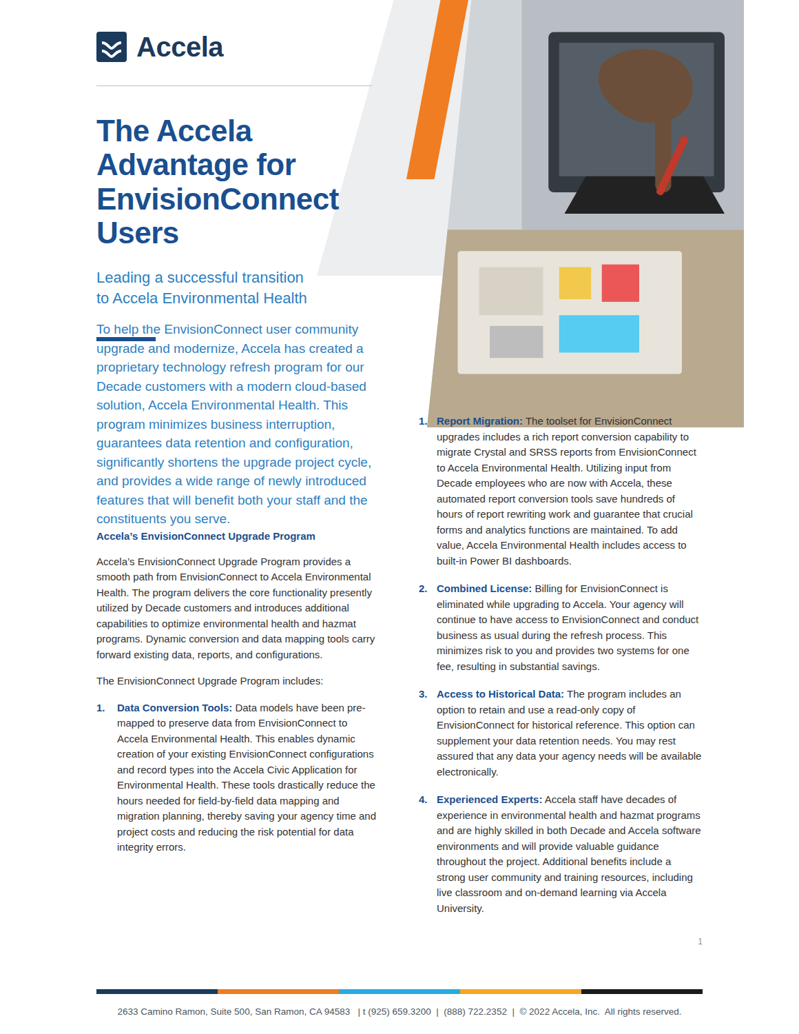Accela
The Accela
Advantage for
EnvisionConnect Users
Leading a successful transition
to Accela Environmental Health
To help the EnvisionConnect user community upgrade and modernize, Accela has created a proprietary technology refresh program for our Decade customers with a modern cloud-based solution, Accela Environmental Health. This program minimizes business interruption, guarantees data retention and configuration, significantly shortens the upgrade project cycle, and provides a wide range of newly introduced features that will benefit both your staff and the constituents you serve.
Accela’s EnvisionConnect Upgrade Program
Accela’s EnvisionConnect Upgrade Program provides a smooth path from EnvisionConnect to Accela Environmental Health. The program delivers the core functionality presently utilized by Decade customers and introduces additional capabilities to optimize environmental health and hazmat programs. Dynamic conversion and data mapping tools carry forward existing data, reports, and configurations.
The EnvisionConnect Upgrade Program includes:
Data Conversion Tools: Data models have been pre-mapped to preserve data from EnvisionConnect to Accela Environmental Health. This enables dynamic creation of your existing EnvisionConnect configurations and record types into the Accela Civic Application for Environmental Health. These tools drastically reduce the hours needed for field-by-field data mapping and migration planning, thereby saving your agency time and project costs and reducing the risk potential for data integrity errors.
Report Migration: The toolset for EnvisionConnect upgrades includes a rich report conversion capability to migrate Crystal and SRSS reports from EnvisionConnect to Accela Environmental Health. Utilizing input from Decade employees who are now with Accela, these automated report conversion tools save hundreds of hours of report rewriting work and guarantee that crucial forms and analytics functions are maintained. To add value, Accela Environmental Health includes access to built-in Power BI dashboards.
Combined License: Billing for EnvisionConnect is eliminated while upgrading to Accela. Your agency will continue to have access to EnvisionConnect and conduct business as usual during the refresh process. This minimizes risk to you and provides two systems for one fee, resulting in substantial savings.
Access to Historical Data: The program includes an option to retain and use a read-only copy of EnvisionConnect for historical reference. This option can supplement your data retention needs. You may rest assured that any data your agency needs will be available electronically.
Experienced Experts: Accela staff have decades of experience in environmental health and hazmat programs and are highly skilled in both Decade and Accela software environments and will provide valuable guidance throughout the project. Additional benefits include a strong user community and training resources, including live classroom and on-demand learning via Accela University.
1
2633 Camino Ramon, Suite 500, San Ramon, CA 94583 | t (925) 659.3200 | (888) 722.2352 | © 2022 Accela, Inc. All rights reserved.